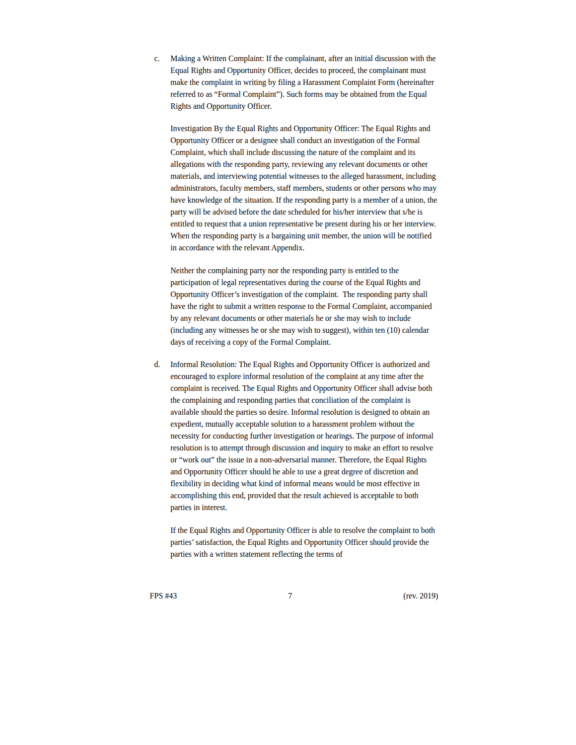c.
Making a Written Complaint: If the complainant, after an initial discussion with the Equal Rights and Opportunity Officer, decides to proceed, the complainant must make the complaint in writing by filing a Harassment Complaint Form (hereinafter referred to as “Formal Complaint”). Such forms may be obtained from the Equal Rights and Opportunity Officer.
Investigation By the Equal Rights and Opportunity Officer: The Equal Rights and Opportunity Officer or a designee shall conduct an investigation of the Formal Complaint, which shall include discussing the nature of the complaint and its allegations with the responding party, reviewing any relevant documents or other materials, and interviewing potential witnesses to the alleged harassment, including administrators, faculty members, staff members, students or other persons who may have knowledge of the situation. If the responding party is a member of a union, the party will be advised before the date scheduled for his/her interview that s/he is entitled to request that a union representative be present during his or her interview. When the responding party is a bargaining unit member, the union will be notified in accordance with the relevant Appendix.
Neither the complaining party nor the responding party is entitled to the participation of legal representatives during the course of the Equal Rights and Opportunity Officer’s investigation of the complaint. The responding party shall have the right to submit a written response to the Formal Complaint, accompanied by any relevant documents or other materials he or she may wish to include (including any witnesses he or she may wish to suggest), within ten (10) calendar days of receiving a copy of the Formal Complaint.
d.
Informal Resolution: The Equal Rights and Opportunity Officer is authorized and encouraged to explore informal resolution of the complaint at any time after the complaint is received. The Equal Rights and Opportunity Officer shall advise both the complaining and responding parties that conciliation of the complaint is available should the parties so desire. Informal resolution is designed to obtain an expedient, mutually acceptable solution to a harassment problem without the necessity for conducting further investigation or hearings. The purpose of informal resolution is to attempt through discussion and inquiry to make an effort to resolve or “work out” the issue in a non-adversarial manner. Therefore, the Equal Rights and Opportunity Officer should be able to use a great degree of discretion and flexibility in deciding what kind of informal means would be most effective in accomplishing this end, provided that the result achieved is acceptable to both parties in interest.
If the Equal Rights and Opportunity Officer is able to resolve the complaint to both parties’ satisfaction, the Equal Rights and Opportunity Officer should provide the parties with a written statement reflecting the terms of
FPS #43
7
(rev. 2019)